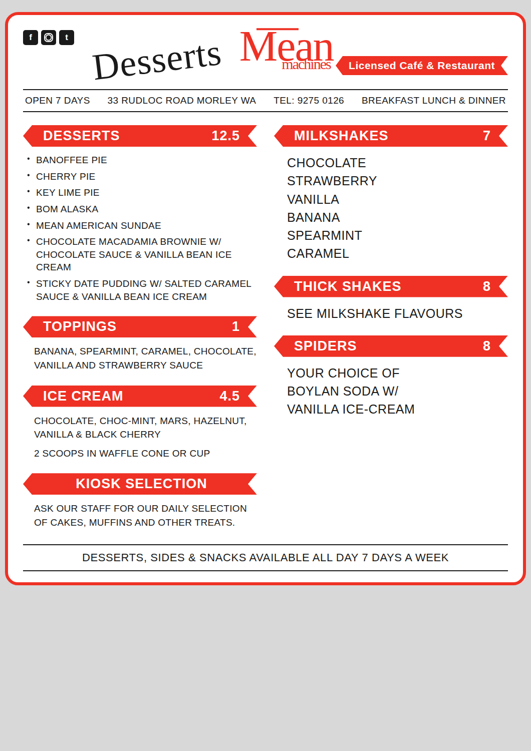f ig t
Desserts
Meanmachines
Licensed Café & Restaurant
Open 7 Days 33 Rudloc Road Morley WA Tel: 9275 0126 Breakfast Lunch & Dinner
Desserts 12.5
Banoffee Pie
Cherry Pie
Key Lime Pie
Bom Alaska
Mean American Sundae
Chocolate Macadamia Brownie w/ Chocolate Sauce & Vanilla Bean Ice Cream
Sticky Date Pudding w/ Salted Caramel Sauce & Vanilla Bean Ice Cream
Toppings 1
Banana, Spearmint, Caramel, Chocolate, Vanilla and Strawberry Sauce
Ice Cream 4.5
Chocolate, Choc-Mint, Mars, Hazelnut, Vanilla & Black Cherry
2 Scoops in Waffle Cone or Cup
Kiosk Selection
Ask our staff for our daily selection of cakes, muffins and other treats.
Milkshakes 7
Chocolate
Strawberry
Vanilla
Banana
Spearmint
Caramel
Thick Shakes 8
See Milkshake Flavours
Spiders 8
Your choice of
Boylan Soda w/
Vanilla Ice-Cream
Desserts, Sides & Snacks available all day 7 days a week